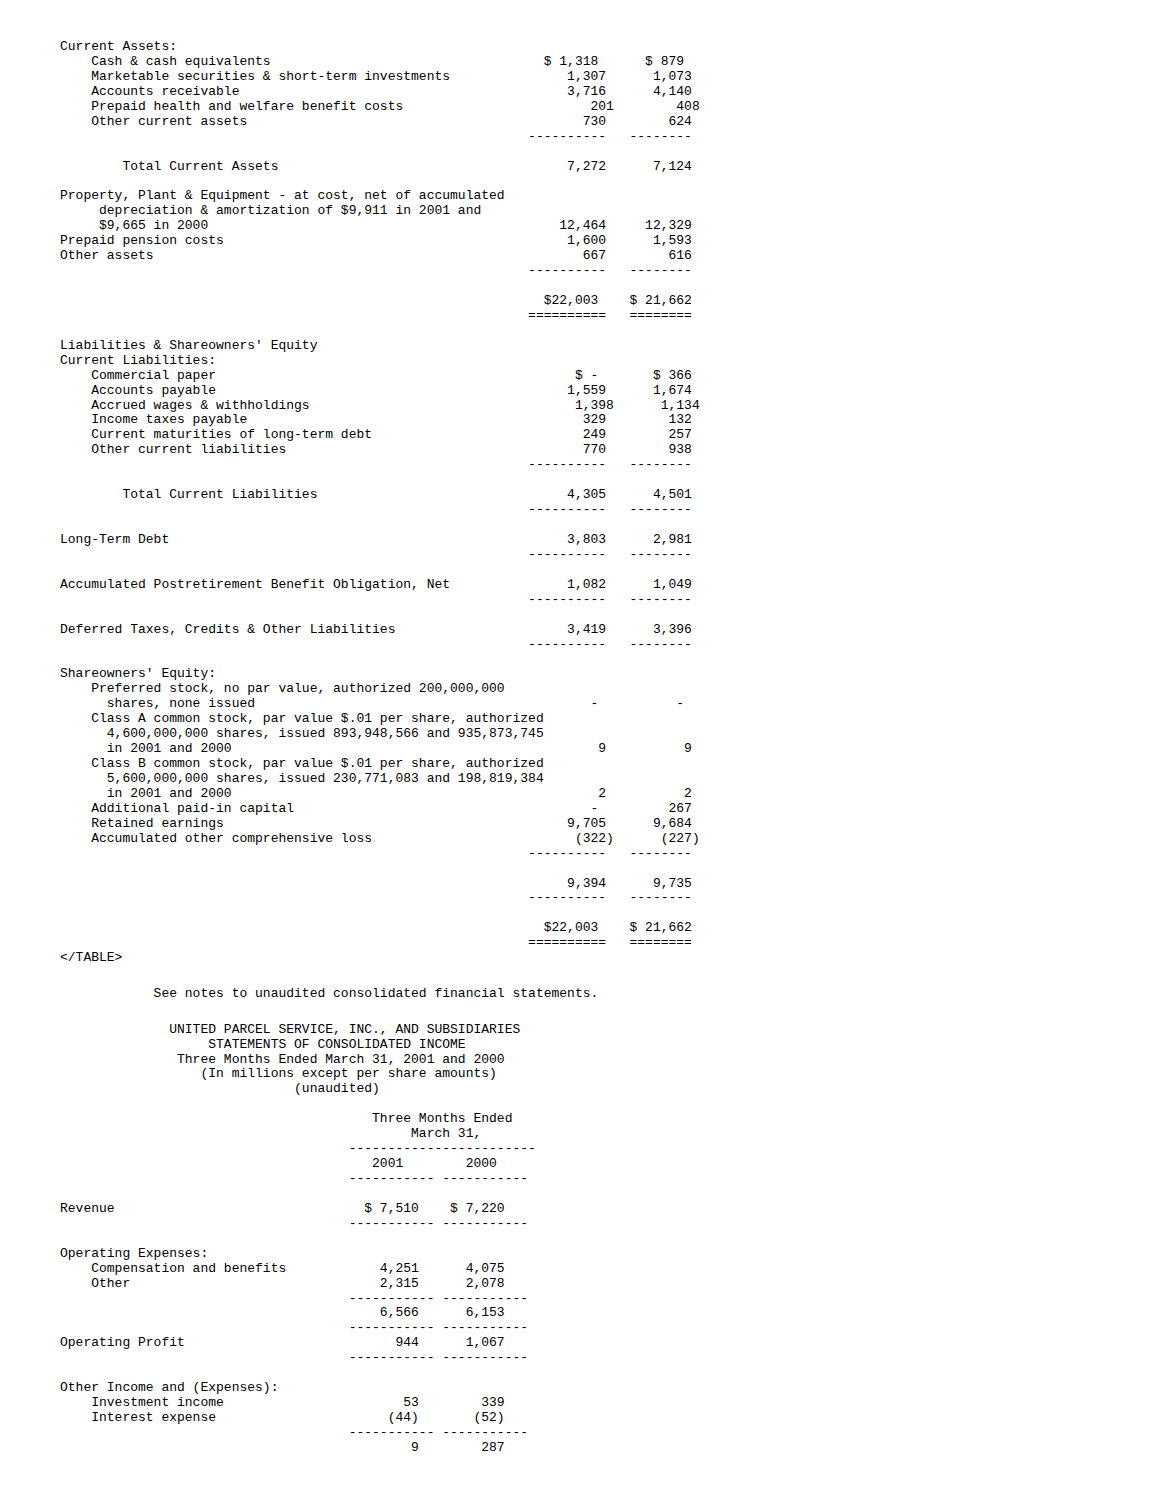Current Assets:
    Cash & cash equivalents                                   $ 1,318      $ 879
    Marketable securities & short-term investments               1,307      1,073
    Accounts receivable                                          3,716      4,140
    Prepaid health and welfare benefit costs                        201        408
    Other current assets                                           730        624
                                                            ----------   --------

        Total Current Assets                                     7,272      7,124

Property, Plant & Equipment - at cost, net of accumulated
     depreciation & amortization of $9,911 in 2001 and
     $9,665 in 2000                                             12,464     12,329
Prepaid pension costs                                            1,600      1,593
Other assets                                                       667        616
                                                            ----------   --------

                                                              $22,003    $ 21,662
                                                            ==========   ========

Liabilities & Shareowners' Equity
Current Liabilities:
    Commercial paper                                              $ -       $ 366
    Accounts payable                                             1,559      1,674
    Accrued wages & withholdings                                  1,398      1,134
    Income taxes payable                                           329        132
    Current maturities of long-term debt                           249        257
    Other current liabilities                                      770        938
                                                            ----------   --------

        Total Current Liabilities                                4,305      4,501
                                                            ----------   --------

Long-Term Debt                                                   3,803      2,981
                                                            ----------   --------

Accumulated Postretirement Benefit Obligation, Net               1,082      1,049
                                                            ----------   --------

Deferred Taxes, Credits & Other Liabilities                      3,419      3,396
                                                            ----------   --------

Shareowners' Equity:
    Preferred stock, no par value, authorized 200,000,000
      shares, none issued                                           -          -
    Class A common stock, par value $.01 per share, authorized
      4,600,000,000 shares, issued 893,948,566 and 935,873,745
      in 2001 and 2000                                               9          9
    Class B common stock, par value $.01 per share, authorized
      5,600,000,000 shares, issued 230,771,083 and 198,819,384
      in 2001 and 2000                                               2          2
    Additional paid-in capital                                      -         267
    Retained earnings                                            9,705      9,684
    Accumulated other comprehensive loss                          (322)      (227)
                                                            ----------   --------

                                                                 9,394      9,735
                                                            ----------   --------

                                                              $22,003    $ 21,662
                                                            ==========   ========
</TABLE>
            See notes to unaudited consolidated financial statements.
              UNITED PARCEL SERVICE, INC., AND SUBSIDIARIES
                   STATEMENTS OF CONSOLIDATED INCOME
               Three Months Ended March 31, 2001 and 2000
                  (In millions except per share amounts)
                              (unaudited)

                                        Three Months Ended
                                             March 31,
                                     ------------------------
                                        2001        2000
                                     ----------- -----------

Revenue                                $ 7,510    $ 7,220
                                     ----------- -----------

Operating Expenses:
    Compensation and benefits            4,251      4,075
    Other                                2,315      2,078
                                     ----------- -----------
                                         6,566      6,153
                                     ----------- -----------
Operating Profit                           944      1,067
                                     ----------- -----------

Other Income and (Expenses):
    Investment income                       53        339
    Interest expense                      (44)       (52)
                                     ----------- -----------
                                             9        287